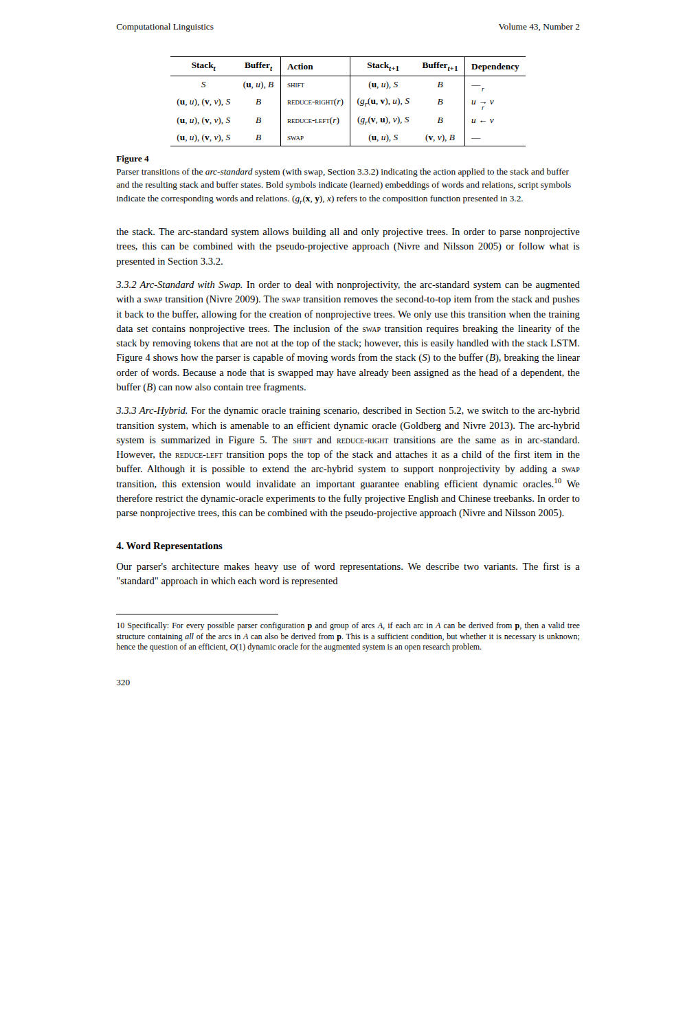Computational Linguistics Volume 43, Number 2
| Stack t | Buffer t | Action | Stack t +1 | Buffer t +1 | Dependency |
| --- | --- | --- | --- | --- | --- |
| S | ( u , u ), B | shift | ( u , u ), S | B | — |
| ( u , u ), ( v , v ), S | B | reduce-right ( r ) | ( g r ( u , v ), u ), S | B | u r → v |
| ( u , u ), ( v , v ), S | B | reduce-left ( r ) | ( g r ( v , u ), v ), S | B | u r ← v |
| ( u , u ), ( v , v ), S | B | swap | ( u , u ), S | ( v , v ), B | — |
Figure 4 Parser transitions of the arc-standard system (with swap, Section 3.3.2) indicating the action applied to the stack and buffer and the resulting stack and buffer states. Bold symbols indicate (learned) embeddings of words and relations, script symbols indicate the corresponding words and relations. (gr(x, y), x) refers to the composition function presented in 3.2.
the stack. The arc-standard system allows building all and only projective trees. In order to parse nonprojective trees, this can be combined with the pseudo-projective approach (Nivre and Nilsson 2005) or follow what is presented in Section 3.3.2.
3.3.2 Arc-Standard with Swap. In order to deal with nonprojectivity, the arc-standard system can be augmented with a swap transition (Nivre 2009). The swap transition removes the second-to-top item from the stack and pushes it back to the buffer, allowing for the creation of nonprojective trees. We only use this transition when the training data set contains nonprojective trees. The inclusion of the swap transition requires breaking the linearity of the stack by removing tokens that are not at the top of the stack; however, this is easily handled with the stack LSTM. Figure 4 shows how the parser is capable of moving words from the stack (S) to the buffer (B), breaking the linear order of words. Because a node that is swapped may have already been assigned as the head of a dependent, the buffer (B) can now also contain tree fragments.
3.3.3 Arc-Hybrid. For the dynamic oracle training scenario, described in Section 5.2, we switch to the arc-hybrid transition system, which is amenable to an efficient dynamic oracle (Goldberg and Nivre 2013). The arc-hybrid system is summarized in Figure 5. The shift and reduce-right transitions are the same as in arc-standard. However, the reduce-left transition pops the top of the stack and attaches it as a child of the first item in the buffer. Although it is possible to extend the arc-hybrid system to support nonprojectivity by adding a swap transition, this extension would invalidate an important guarantee enabling efficient dynamic oracles.10 We therefore restrict the dynamic-oracle experiments to the fully projective English and Chinese treebanks. In order to parse nonprojective trees, this can be combined with the pseudo-projective approach (Nivre and Nilsson 2005).
4. Word Representations
Our parser's architecture makes heavy use of word representations. We describe two variants. The first is a "standard" approach in which each word is represented
10 Specifically: For every possible parser configuration p and group of arcs A, if each arc in A can be derived from p, then a valid tree structure containing all of the arcs in A can also be derived from p. This is a sufficient condition, but whether it is necessary is unknown; hence the question of an efficient, O(1) dynamic oracle for the augmented system is an open research problem.
320